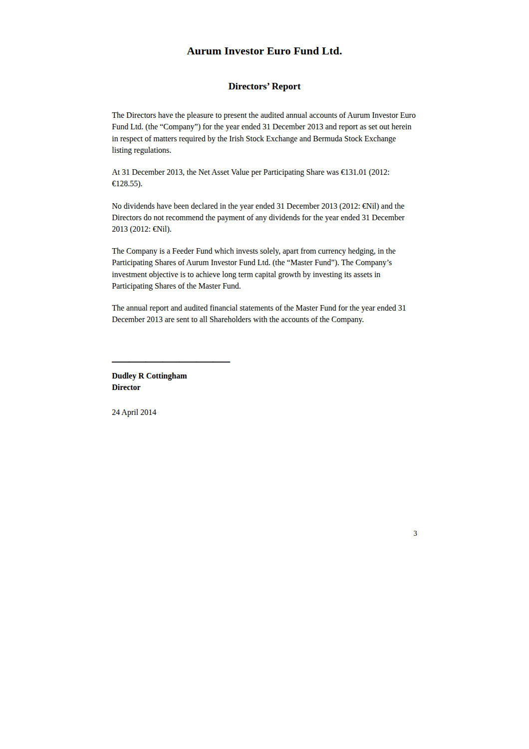Aurum Investor Euro Fund Ltd.
Directors’ Report
The Directors have the pleasure to present the audited annual accounts of Aurum Investor Euro Fund Ltd. (the “Company”) for the year ended 31 December 2013 and report as set out herein in respect of matters required by the Irish Stock Exchange and Bermuda Stock Exchange listing regulations.
At 31 December 2013, the Net Asset Value per Participating Share was €131.01 (2012: €128.55).
No dividends have been declared in the year ended 31 December 2013 (2012: €Nil) and the Directors do not recommend the payment of any dividends for the year ended 31 December 2013 (2012: €Nil).
The Company is a Feeder Fund which invests solely, apart from currency hedging, in the Participating Shares of Aurum Investor Fund Ltd. (the “Master Fund”). The Company’s investment objective is to achieve long term capital growth by investing its assets in Participating Shares of the Master Fund.
The annual report and audited financial statements of the Master Fund for the year ended 31 December 2013 are sent to all Shareholders with the accounts of the Company.
———————
Dudley R Cottingham
Director
24 April 2014
3